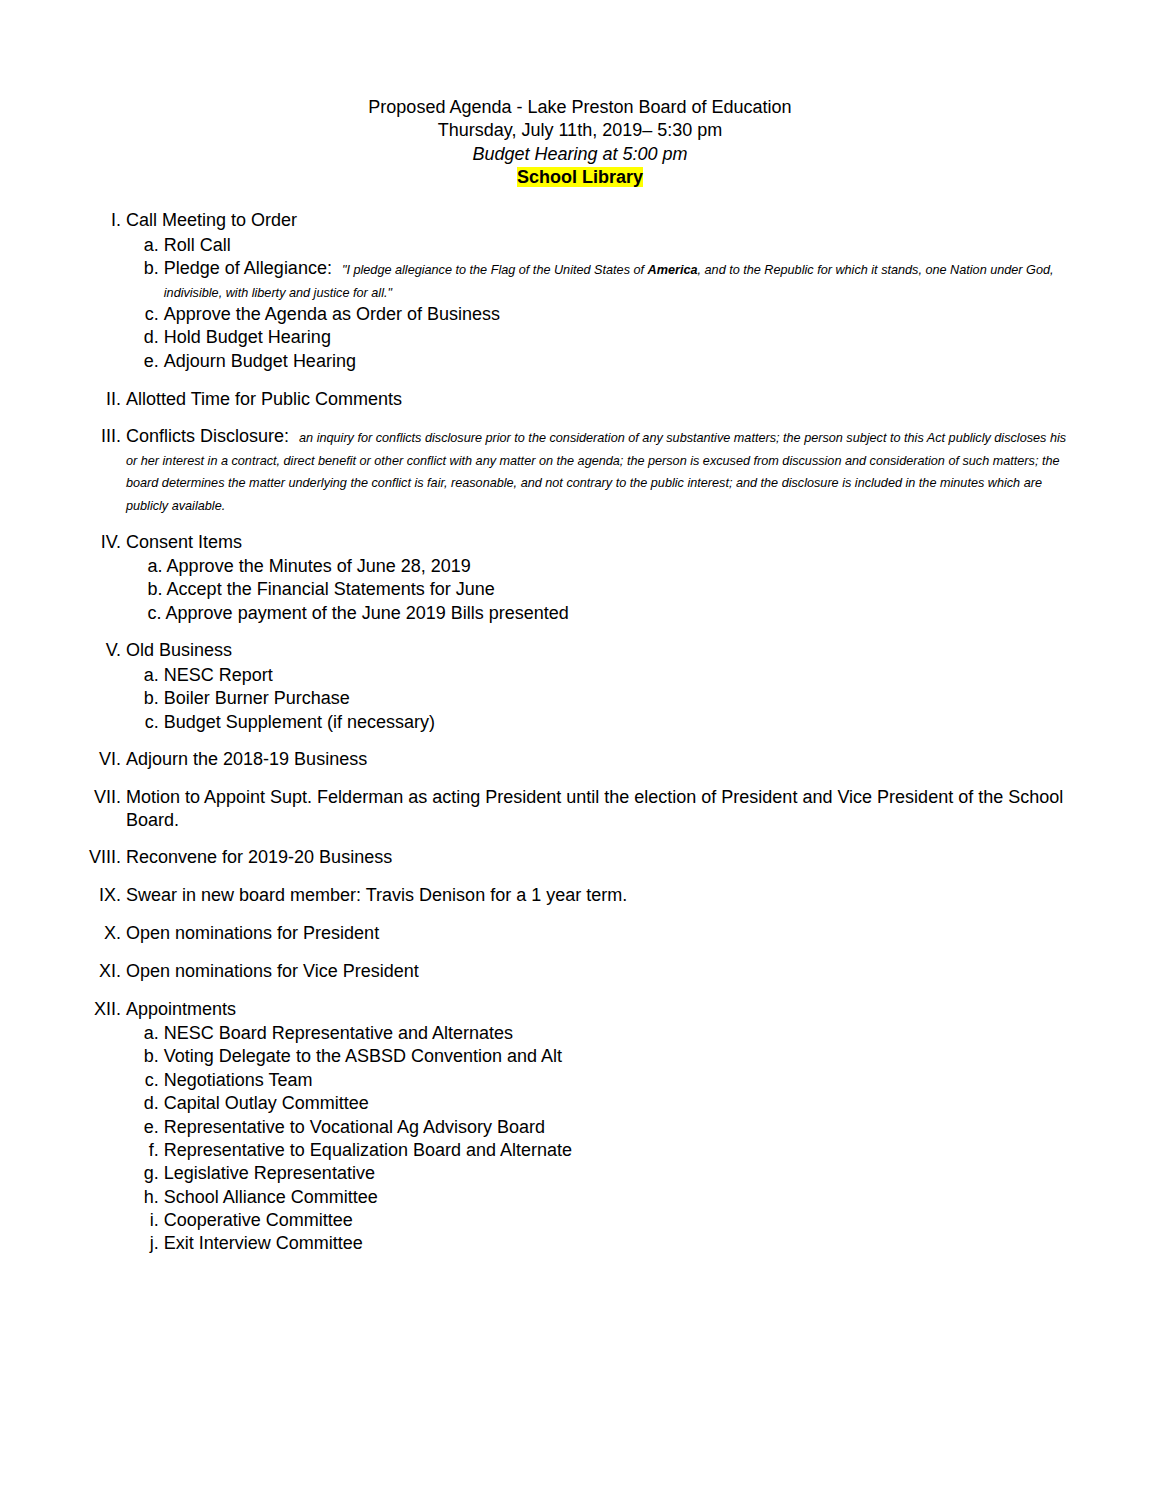Proposed Agenda - Lake Preston Board of Education
Thursday, July 11th, 2019– 5:30 pm
Budget Hearing at 5:00 pm
School Library
Call Meeting to Order
Roll Call
Pledge of Allegiance: "I pledge allegiance to the Flag of the United States of America, and to the Republic for which it stands, one Nation under God, indivisible, with liberty and justice for all."
Approve the Agenda as Order of Business
Hold Budget Hearing
Adjourn Budget Hearing
Allotted Time for Public Comments
Conflicts Disclosure: an inquiry for conflicts disclosure prior to the consideration of any substantive matters; the person subject to this Act publicly discloses his or her interest in a contract, direct benefit or other conflict with any matter on the agenda; the person is excused from discussion and consideration of such matters; the board determines the matter underlying the conflict is fair, reasonable, and not contrary to the public interest; and the disclosure is included in the minutes which are publicly available.
Consent Items
a. Approve the Minutes of June 28, 2019
b. Accept the Financial Statements for June
c. Approve payment of the June 2019 Bills presented
Old Business
NESC Report
Boiler Burner Purchase
Budget Supplement (if necessary)
Adjourn the 2018-19 Business
Motion to Appoint Supt. Felderman as acting President until the election of President and Vice President of the School Board.
Reconvene for 2019-20 Business
Swear in new board member: Travis Denison for a 1 year term.
Open nominations for President
Open nominations for Vice President
Appointments
NESC Board Representative and Alternates
Voting Delegate to the ASBSD Convention and Alt
Negotiations Team
Capital Outlay Committee
Representative to Vocational Ag Advisory Board
Representative to Equalization Board and Alternate
Legislative Representative
School Alliance Committee
Cooperative Committee
Exit Interview Committee